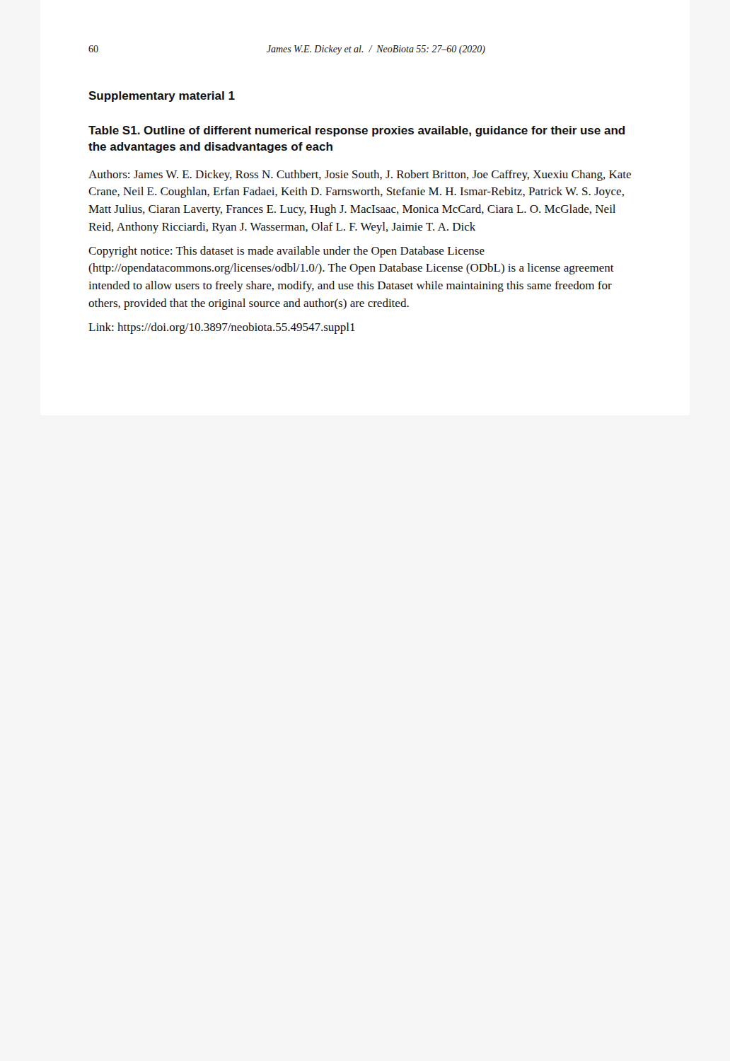60 James W.E. Dickey et al. / NeoBiota 55: 27–60 (2020)
Supplementary material 1
Table S1. Outline of different numerical response proxies available, guidance for their use and the advantages and disadvantages of each
Authors: James W. E. Dickey, Ross N. Cuthbert, Josie South, J. Robert Britton, Joe Caffrey, Xuexiu Chang, Kate Crane, Neil E. Coughlan, Erfan Fadaei, Keith D. Farnsworth, Stefanie M. H. Ismar-Rebitz, Patrick W. S. Joyce, Matt Julius, Ciaran Laverty, Frances E. Lucy, Hugh J. MacIsaac, Monica McCard, Ciara L. O. McGlade, Neil Reid, Anthony Ricciardi, Ryan J. Wasserman, Olaf L. F. Weyl, Jaimie T. A. Dick
Copyright notice: This dataset is made available under the Open Database License (http://opendatacommons.org/licenses/odbl/1.0/). The Open Database License (ODbL) is a license agreement intended to allow users to freely share, modify, and use this Dataset while maintaining this same freedom for others, provided that the original source and author(s) are credited.
Link: https://doi.org/10.3897/neobiota.55.49547.suppl1